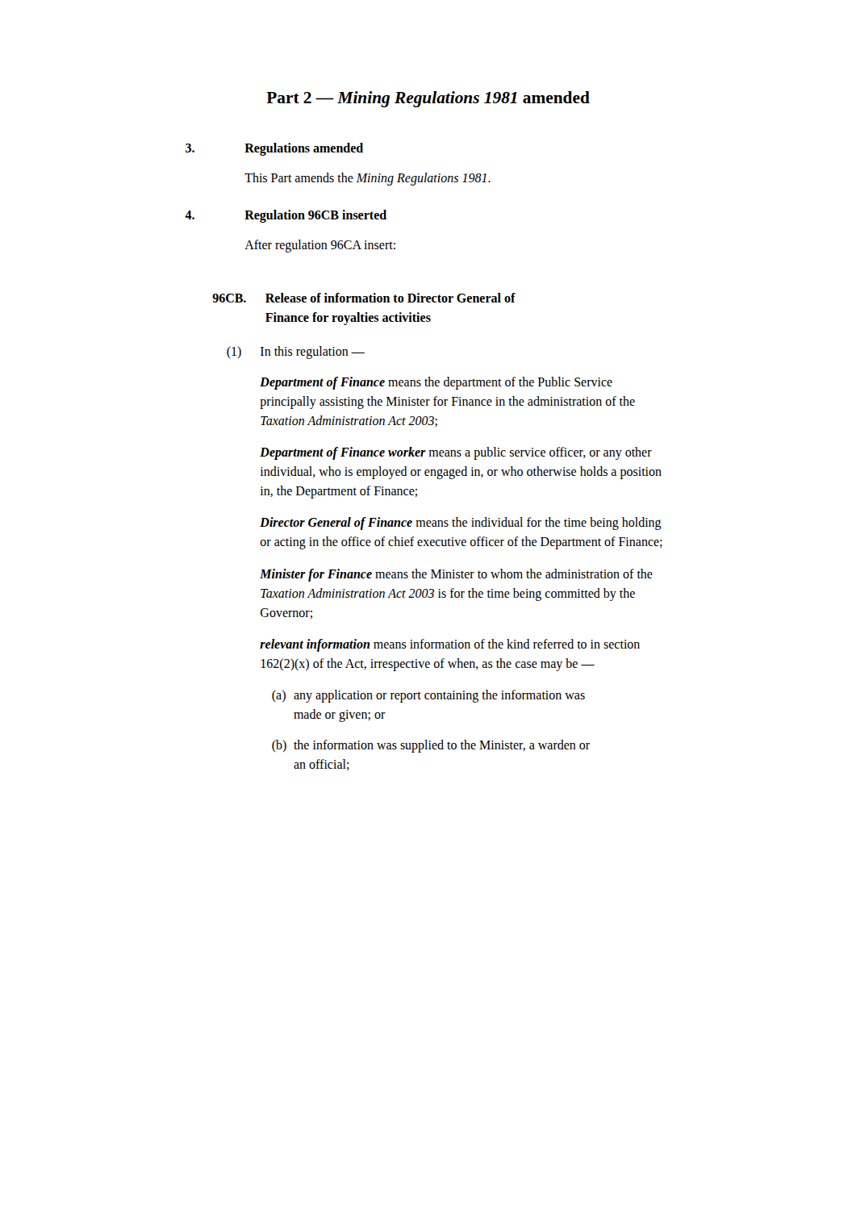Part 2 — Mining Regulations 1981 amended
3. Regulations amended
This Part amends the Mining Regulations 1981.
4. Regulation 96CB inserted
After regulation 96CA insert:
96CB. Release of information to Director General of Finance for royalties activities
(1) In this regulation —
Department of Finance means the department of the Public Service principally assisting the Minister for Finance in the administration of the Taxation Administration Act 2003;
Department of Finance worker means a public service officer, or any other individual, who is employed or engaged in, or who otherwise holds a position in, the Department of Finance;
Director General of Finance means the individual for the time being holding or acting in the office of chief executive officer of the Department of Finance;
Minister for Finance means the Minister to whom the administration of the Taxation Administration Act 2003 is for the time being committed by the Governor;
relevant information means information of the kind referred to in section 162(2)(x) of the Act, irrespective of when, as the case may be —
(a) any application or report containing the information was made or given; or
(b) the information was supplied to the Minister, a warden or an official;